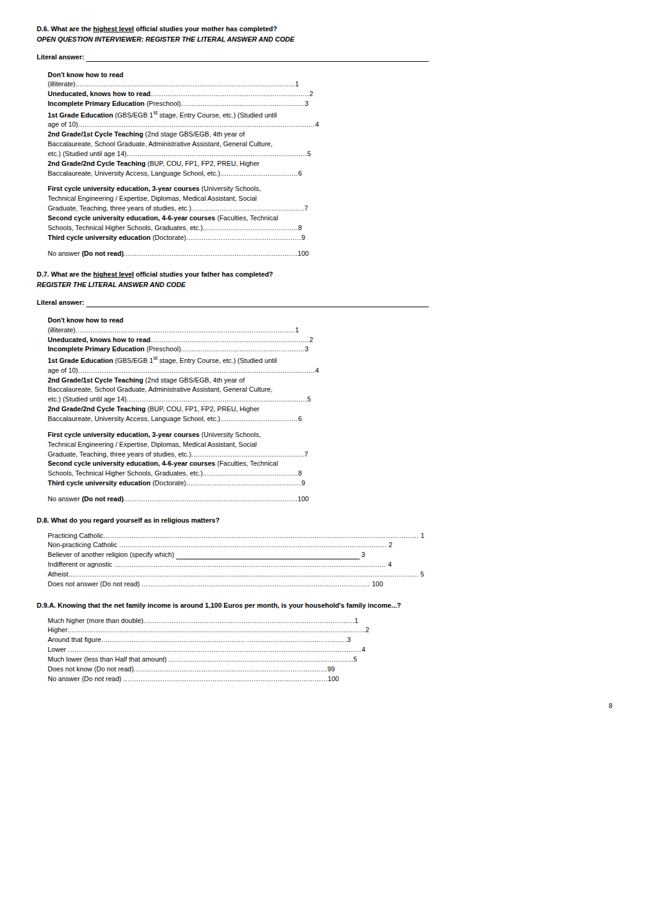D.6. What are the highest level official studies your mother has completed?
OPEN QUESTION INTERVIEWER: REGISTER THE LITERAL ANSWER AND CODE
Literal answer:
Don't know how to read
(illiterate)..................................................................................................... 1
Uneducated, knows how to read......................................................................... 2
Incomplete Primary Education (Preschool)......................................................... 3
1st Grade Education (GBS/EGB 1st stage, Entry Course, etc.) (Studied until
age of 10)............................................................................................................. 4
2nd Grade/1st Cycle Teaching (2nd stage GBS/EGB, 4th year of
Baccalaureate, School Graduate, Administrative Assistant, General Culture,
etc.) (Studied until age 14)................................................................................... 5
2nd Grade/2nd Cycle Teaching (BUP, COU, FP1, FP2, PREU, Higher
Baccalaureate, University Access, Language School, etc.).................................... 6
First cycle university education, 3-year courses (University Schools,
Technical Engineering / Expertise, Diplomas, Medical Assistant, Social
Graduate, Teaching, three years of studies, etc.).................................................... 7
Second cycle university education, 4-6-year courses (Faculties, Technical
Schools, Technical Higher Schools, Graduates, etc.)............................................ 8
Third cycle university education (Doctorate)..................................................... 9
No answer (Do not read)................................................................................ 100
D.7. What are the highest level official studies your father has completed?
REGISTER THE LITERAL ANSWER AND CODE
Literal answer:
Don't know how to read
(illiterate)..................................................................................................... 1
Uneducated, knows how to read......................................................................... 2
Incomplete Primary Education (Preschool)......................................................... 3
1st Grade Education (GBS/EGB 1st stage, Entry Course, etc.) (Studied until
age of 10)............................................................................................................. 4
2nd Grade/1st Cycle Teaching (2nd stage GBS/EGB, 4th year of
Baccalaureate, School Graduate, Administrative Assistant, General Culture,
etc.) (Studied until age 14)................................................................................... 5
2nd Grade/2nd Cycle Teaching (BUP, COU, FP1, FP2, PREU, Higher
Baccalaureate, University Access, Language School, etc.).................................... 6
First cycle university education, 3-year courses (University Schools,
Technical Engineering / Expertise, Diplomas, Medical Assistant, Social
Graduate, Teaching, three years of studies, etc.).................................................... 7
Second cycle university education, 4-6-year courses (Faculties, Technical
Schools, Technical Higher Schools, Graduates, etc.)............................................ 8
Third cycle university education (Doctorate)..................................................... 9
No answer (Do not read)................................................................................ 100
D.8. What do you regard yourself as in religious matters?
Practicing Catholic................................................................................................................................................. 1
Non-practicing Catholic ........................................................................................................................... 2
Believer of another religion (specify which) 3
Indifferent or agnostic ............................................................................................................................. 4
Atheist................................................................................................................................................................. 5
Does not answer (Do not read) ......................................................................................................... 100
D.9.A. Knowing that the net family income is around 1,100 Euros per month, is your household's family income...?
Much higher (more than double)................................................................................................. 1
Higher......................................................................................................................................... 2
Around that figure.................................................................. .............................................. 3
Lower ....................................................................................................................................... 4
Much lower (less than Half that amount) ..................................................................................... 5
Does not know (Do not read)......................................................................................... 99
No answer (Do not read) .............................................................................................. 100
8